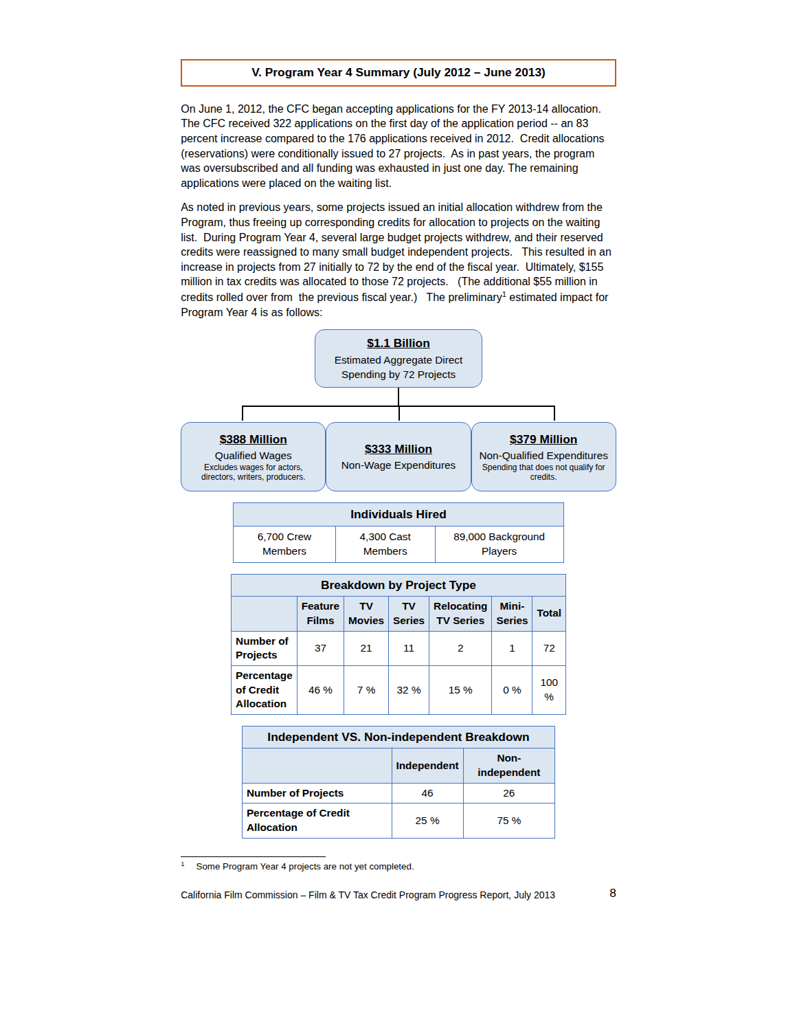V. Program Year 4 Summary (July 2012 – June 2013)
On June 1, 2012, the CFC began accepting applications for the FY 2013-14 allocation. The CFC received 322 applications on the first day of the application period -- an 83 percent increase compared to the 176 applications received in 2012. Credit allocations (reservations) were conditionally issued to 27 projects. As in past years, the program was oversubscribed and all funding was exhausted in just one day. The remaining applications were placed on the waiting list.
As noted in previous years, some projects issued an initial allocation withdrew from the Program, thus freeing up corresponding credits for allocation to projects on the waiting list. During Program Year 4, several large budget projects withdrew, and their reserved credits were reassigned to many small budget independent projects. This resulted in an increase in projects from 27 initially to 72 by the end of the fiscal year. Ultimately, $155 million in tax credits was allocated to those 72 projects. (The additional $55 million in credits rolled over from the previous fiscal year.) The preliminary1 estimated impact for Program Year 4 is as follows:
$1.1 Billion Estimated Aggregate Direct Spending by 72 Projects
$388 Million Qualified Wages Excludes wages for actors, directors, writers, producers.
$333 Million Non-Wage Expenditures
$379 Million Non-Qualified Expenditures Spending that does not qualify for credits.
| Individuals Hired |
| 6,700 Crew Members | 4,300 Cast Members | 89,000 Background Players |
| Breakdown by Project Type |
| | Feature Films | TV Movies | TV Series | Relocating TV Series | Mini-Series | Total |
| Number of Projects | 37 | 21 | 11 | 2 | 1 | 72 |
| Percentage of Credit Allocation | 46 % | 7 % | 32 % | 15 % | 0 % | 100 % |
| Independent VS. Non-independent Breakdown |
| | Independent | Non-independent |
| Number of Projects | 46 | 26 |
| Percentage of Credit Allocation | 25 % | 75 % |
1 Some Program Year 4 projects are not yet completed.
California Film Commission – Film & TV Tax Credit Program Progress Report, July 2013 8